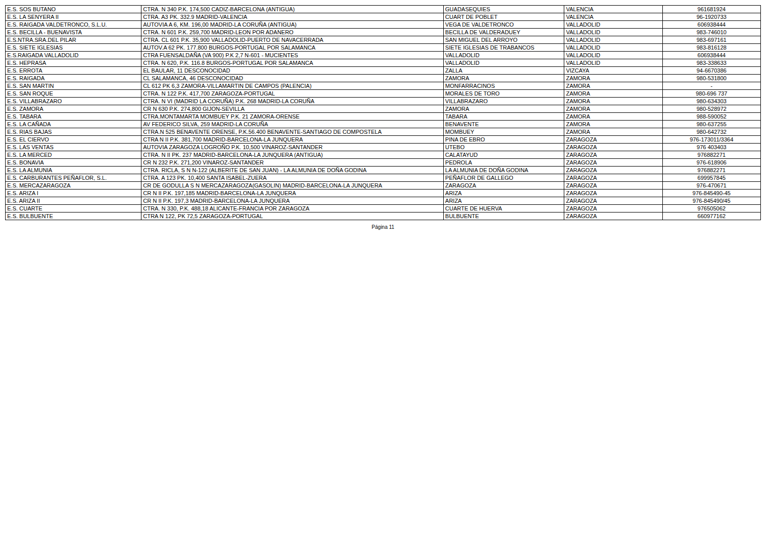| E.S. SOS BUTANO | CTRA. N 340 P.K. 174,500 CADIZ-BARCELONA (ANTIGUA) | GUADASEQUIES | VALENCIA | 961681924 |
| E.S. LA SENYERA II | CTRA. A3 PK. 332.9 MADRID-VALENCIA | CUART DE POBLET | VALENCIA | 96-1920733 |
| E.S. RAIGADA VALDETRONCO, S.L.U. | AUTOVIA A 6, KM. 196,00 MADRID-LA CORUÑA (ANTIGUA) | VEGA DE VALDETRONCO | VALLADOLID | 606938444 |
| E.S. BECILLA - BUENAVISTA | CTRA. N 601 P.K. 259,700 MADRID-LEON POR ADANERO | BECILLA DE VALDERADUEY | VALLADOLID | 983-746010 |
| E.S.NTRA.SRA.DEL PILAR | CTRA. CL 601 P.K. 35,900 VALLADOLID-PUERTO DE NAVACERRADA | SAN MIGUEL DEL ARROYO | VALLADOLID | 983-697161 |
| E.S. SIETE IGLESIAS | AUTOV.A 62 PK. 177.800 BURGOS-PORTUGAL POR SALAMANCA | SIETE IGLESIAS DE TRABANCOS | VALLADOLID | 983-816128 |
| E.S.RAIGADA VALLADOLID | CTRA FUENSALDAÑA (VA 900) P.K 2,7 N-601 - MUCIENTES | VALLADOLID | VALLADOLID | 606938444 |
| E.S. HEPRASA | CTRA. N 620, P.K. 116.8 BURGOS-PORTUGAL POR SALAMANCA | VALLADOLID | VALLADOLID | 983-338633 |
| E.S. ERROTA | EL BAULAR, 11 DESCONOCIDAD | ZALLA | VIZCAYA | 94-6670386 |
| E.S. RAIGADA | CL SALAMANCA, 46 DESCONOCIDAD | ZAMORA | ZAMORA | 980-531800 |
| E.S. SAN MARTIN | CL 612 PK 6,3 ZAMORA-VILLAMARTIN DE CAMPOS (PALENCIA) | MONFARRACINOS | ZAMORA | - |
| E.S. SAN ROQUE | CTRA. N 122 P.K. 417,700 ZARAGOZA-PORTUGAL | MORALES DE TORO | ZAMORA | 980-696 737 |
| E.S. VILLABRAZARO | CTRA. N VI (MADRID LA CORUÑA) P.K. 268 MADRID-LA CORUÑA | VILLABRAZARO | ZAMORA | 980-634303 |
| E.S. ZAMORA | CR N 630 P.K. 274,800 GIJON-SEVILLA | ZAMORA | ZAMORA | 980-528972 |
| E.S. TABARA | CTRA.MONTAMARTA MOMBUEY P.K. 21 ZAMORA-ORENSE | TABARA | ZAMORA | 988-590052 |
| E.S. LA CAÑADA | AV FEDERICO SILVA, 259 MADRID-LA CORUÑA | BENAVENTE | ZAMORA | 980-637255 |
| E.S. RIAS BAJAS | CTRA.N 525 BENAVENTE ORENSE, P.K.56.400 BENAVENTE-SANTIAGO DE COMPOSTELA | MOMBUEY | ZAMORA | 980-642732 |
| E.S. EL CIERVO | CTRA N II P.K. 381,700 MADRID-BARCELONA-LA JUNQUERA | PINA DE EBRO | ZARAGOZA | 976-173011/3364 |
| E.S. LAS VENTAS | AUTOVIA ZARAGOZA LOGROÑO P.K. 10,500 VINAROZ-SANTANDER | UTEBO | ZARAGOZA | 976 403403 |
| E.S. LA MERCED | CTRA. N II PK. 237 MADRID-BARCELONA-LA JUNQUERA (ANTIGUA) | CALATAYUD | ZARAGOZA | 976882271 |
| E.S. BONAVIA | CR N 232 P.K. 271,200 VINAROZ-SANTANDER | PEDROLA | ZARAGOZA | 976-618906 |
| E.S. LA ALMUNIA | CTRA. RICLA, S N N-122 (ALBERITE DE SAN JUAN) - LA ALMUNIA DE DOÑA GODINA | LA ALMUNIA DE DOÑA GODINA | ZARAGOZA | 976882271 |
| E.S. CARBURANTES PEÑAFLOR, S.L. | CTRA. A 123 PK. 10,400 SANTA ISABEL-ZUERA | PEÑAFLOR DE GALLEGO | ZARAGOZA | 699957845 |
| E.S. MERCAZARAGOZA | CR DE GODULLA S N MERCAZARAGOZA(GASOLIN) MADRID-BARCELONA-LA JUNQUERA | ZARAGOZA | ZARAGOZA | 976-470671 |
| E.S. ARIZA I | CR N II P.K. 197,185 MADRID-BARCELONA-LA JUNQUERA | ARIZA | ZARAGOZA | 976-845490-45 |
| E.S. ARIZA II | CR N II P.K. 197,3 MADRID-BARCELONA-LA JUNQUERA | ARIZA | ZARAGOZA | 976-845490/45 |
| E.S. CUARTE | CTRA. N 330, P.K. 488,18 ALICANTE-FRANCIA POR ZARAGOZA | CUARTE DE HUERVA | ZARAGOZA | 976505062 |
| E.S. BULBUENTE | CTRA N 122, PK 72,5 ZARAGOZA-PORTUGAL | BULBUENTE | ZARAGOZA | 660977162 |
Página 11